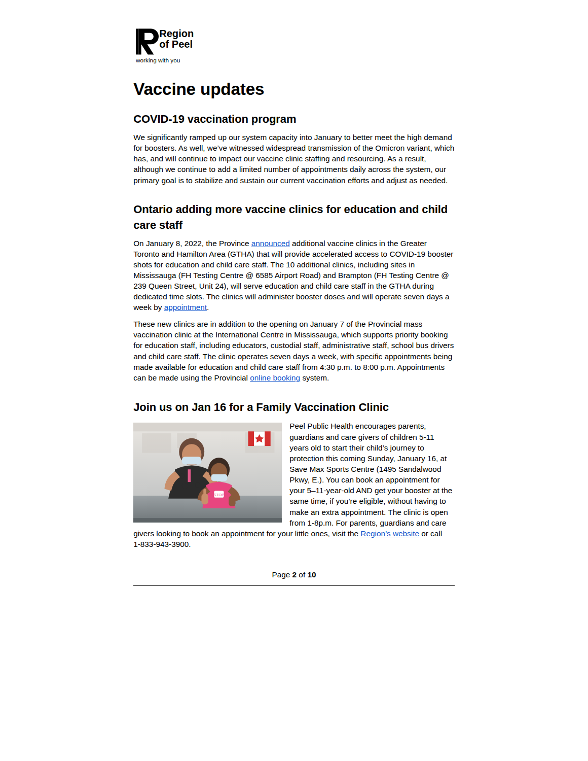Region of Peel working with you
Vaccine updates
COVID-19 vaccination program
We significantly ramped up our system capacity into January to better meet the high demand for boosters. As well, we’ve witnessed widespread transmission of the Omicron variant, which has, and will continue to impact our vaccine clinic staffing and resourcing. As a result, although we continue to add a limited number of appointments daily across the system, our primary goal is to stabilize and sustain our current vaccination efforts and adjust as needed.
Ontario adding more vaccine clinics for education and child care staff
On January 8, 2022, the Province announced additional vaccine clinics in the Greater Toronto and Hamilton Area (GTHA) that will provide accelerated access to COVID-19 booster shots for education and child care staff. The 10 additional clinics, including sites in Mississauga (FH Testing Centre @ 6585 Airport Road) and Brampton (FH Testing Centre @ 239 Queen Street, Unit 24), will serve education and child care staff in the GTHA during dedicated time slots. The clinics will administer booster doses and will operate seven days a week by appointment.
These new clinics are in addition to the opening on January 7 of the Provincial mass vaccination clinic at the International Centre in Mississauga, which supports priority booking for education staff, including educators, custodial staff, administrative staff, school bus drivers and child care staff. The clinic operates seven days a week, with specific appointments being made available for education and child care staff from 4:30 p.m. to 8:00 p.m. Appointments can be made using the Provincial online booking system.
Join us on Jan 16 for a Family Vaccination Clinic
STOP
Peel Public Health encourages parents, guardians and care givers of children 5-11 years old to start their child’s journey to protection this coming Sunday, January 16, at Save Max Sports Centre (1495 Sandalwood Pkwy, E.). You can book an appointment for your 5–11-year-old AND get your booster at the same time, if you’re eligible, without having to make an extra appointment. The clinic is open from 1-8p.m. For parents, guardians and care givers looking to book an appointment for your little ones, visit the Region’s website or call
1-833-943-3900.
Page 2 of 10